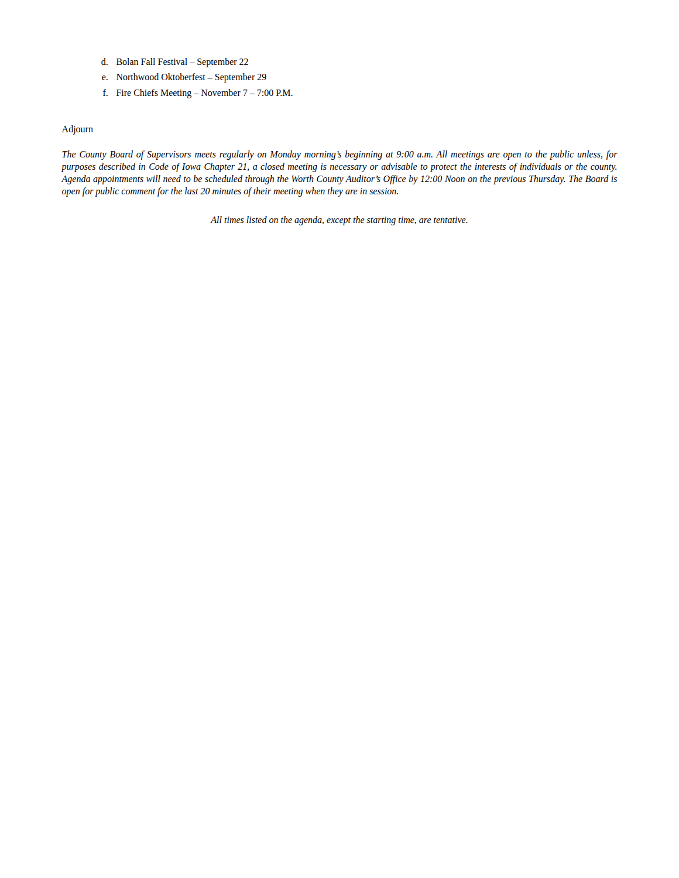Bolan Fall Festival – September 22
Northwood Oktoberfest – September 29
Fire Chiefs Meeting – November 7 – 7:00 P.M.
Adjourn
The County Board of Supervisors meets regularly on Monday morning’s beginning at 9:00 a.m. All meetings are open to the public unless, for purposes described in Code of Iowa Chapter 21, a closed meeting is necessary or advisable to protect the interests of individuals or the county. Agenda appointments will need to be scheduled through the Worth County Auditor’s Office by 12:00 Noon on the previous Thursday. The Board is open for public comment for the last 20 minutes of their meeting when they are in session.
All times listed on the agenda, except the starting time, are tentative.